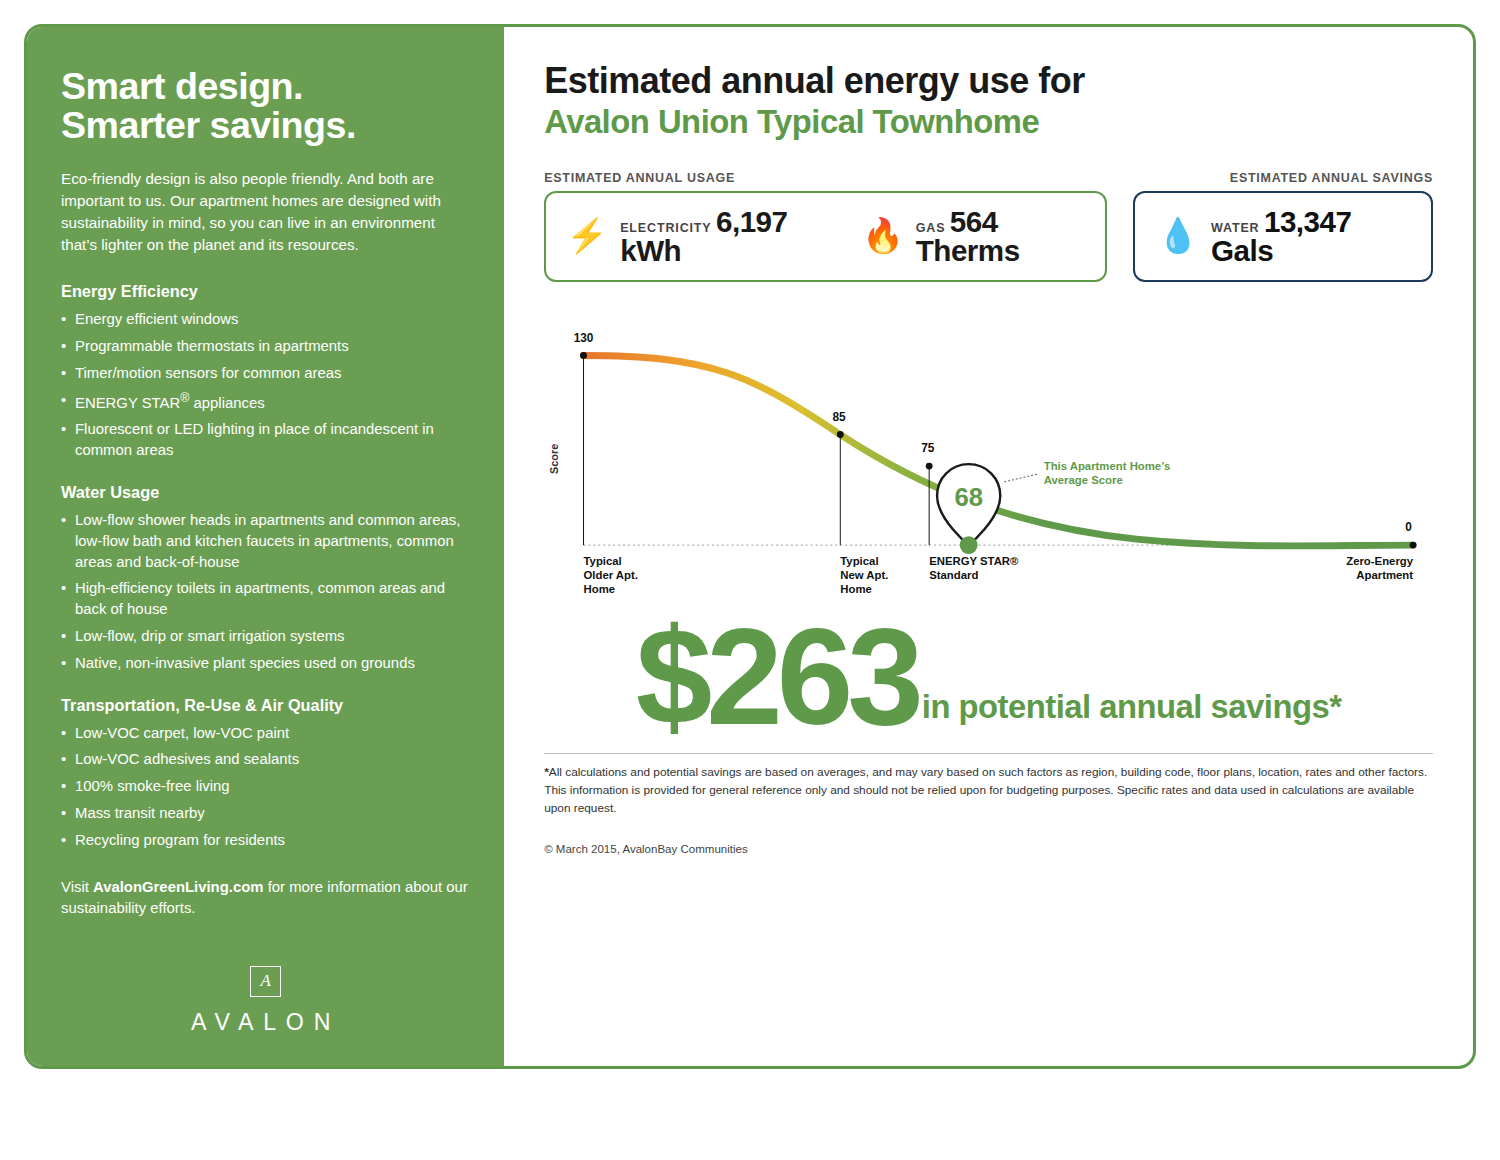Smart design.
Smarter savings.
Eco-friendly design is also people friendly. And both are important to us. Our apartment homes are designed with sustainability in mind, so you can live in an environment that’s lighter on the planet and its resources.
Energy Efficiency
Energy efficient windows
Programmable thermostats in apartments
Timer/motion sensors for common areas
ENERGY STAR® appliances
Fluorescent or LED lighting in place of incandescent in common areas
Water Usage
Low-flow shower heads in apartments and common areas, low-flow bath and kitchen faucets in apartments, common areas and back-of-house
High-efficiency toilets in apartments, common areas and back of house
Low-flow, drip or smart irrigation systems
Native, non-invasive plant species used on grounds
Transportation, Re-Use & Air Quality
Low-VOC carpet, low-VOC paint
Low-VOC adhesives and sealants
100% smoke-free living
Mass transit nearby
Recycling program for residents
Visit AvalonGreenLiving.com for more information about our sustainability efforts.
A
AVALON
Estimated annual energy use for
Avalon Union Typical Townhome
ESTIMATED ANNUAL USAGE ESTIMATED ANNUAL SAVINGS
⚡ ELECTRICITY 6,197 kWh
🔥 GAS 564 Therms
💧 WATER 13,347 Gals
Score 130 85 75 0 68 This Apartment Home’s Average Score Typical Older Apt. Home Typical New Apt. Home ENERGY STAR® Standard Zero-Energy Apartment
$263 in potential annual savings*
*All calculations and potential savings are based on averages, and may vary based on such factors as region, building code, floor plans, location, rates and other factors. This information is provided for general reference only and should not be relied upon for budgeting purposes. Specific rates and data used in calculations are available upon request.
© March 2015, AvalonBay Communities